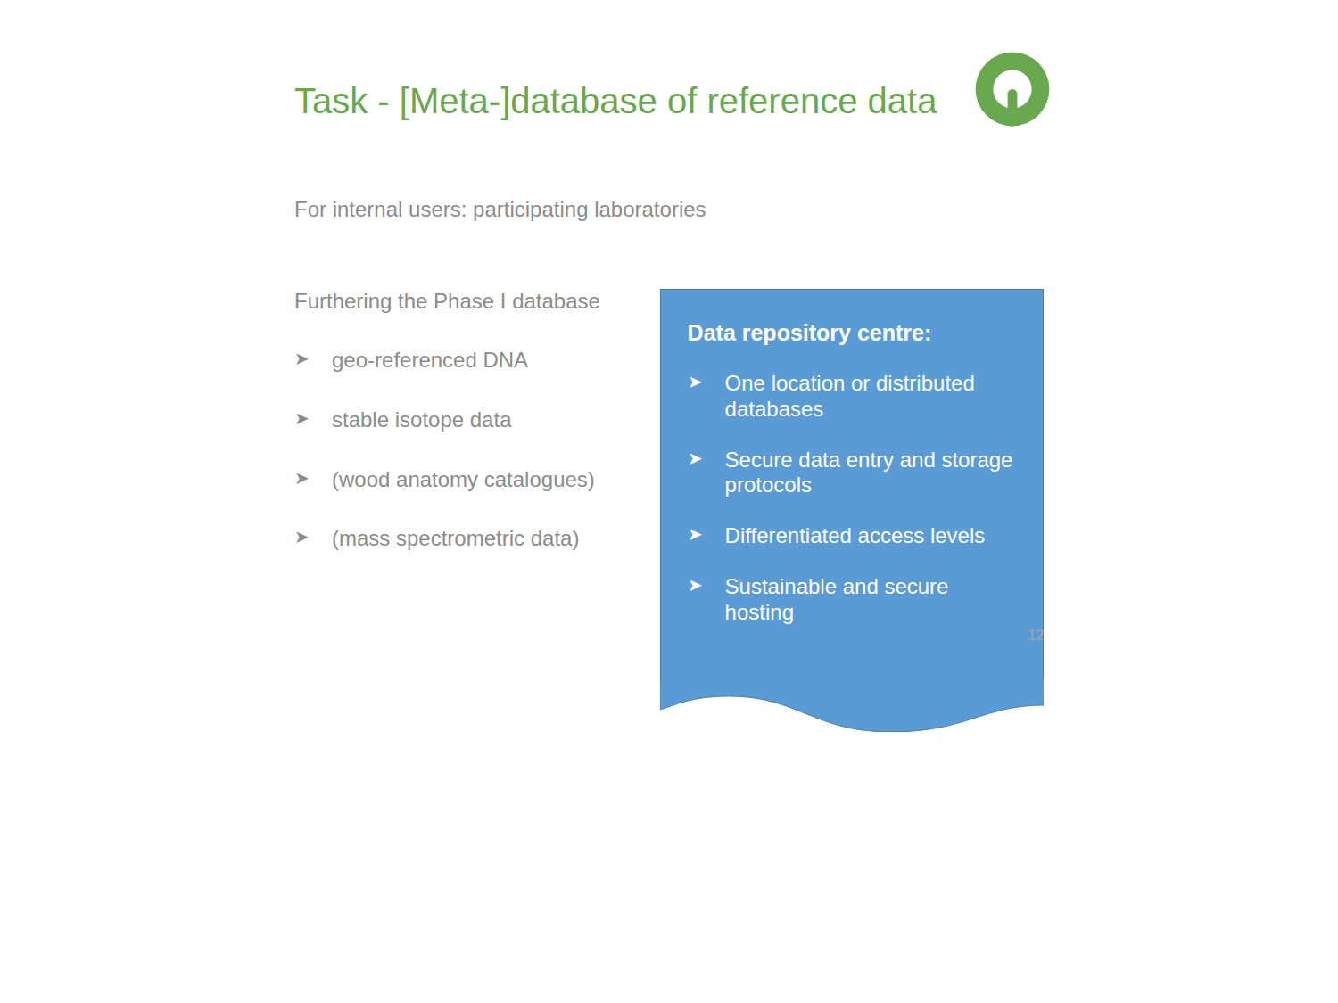Task - [Meta-]database of reference data
For internal users: participating laboratories
Furthering the Phase I database
geo-referenced DNA
stable isotope data
(wood anatomy catalogues)
(mass spectrometric data)
Data repository centre:
One location or distributed databases
Secure data entry and storage protocols
Differentiated access levels
Sustainable and secure hosting
12